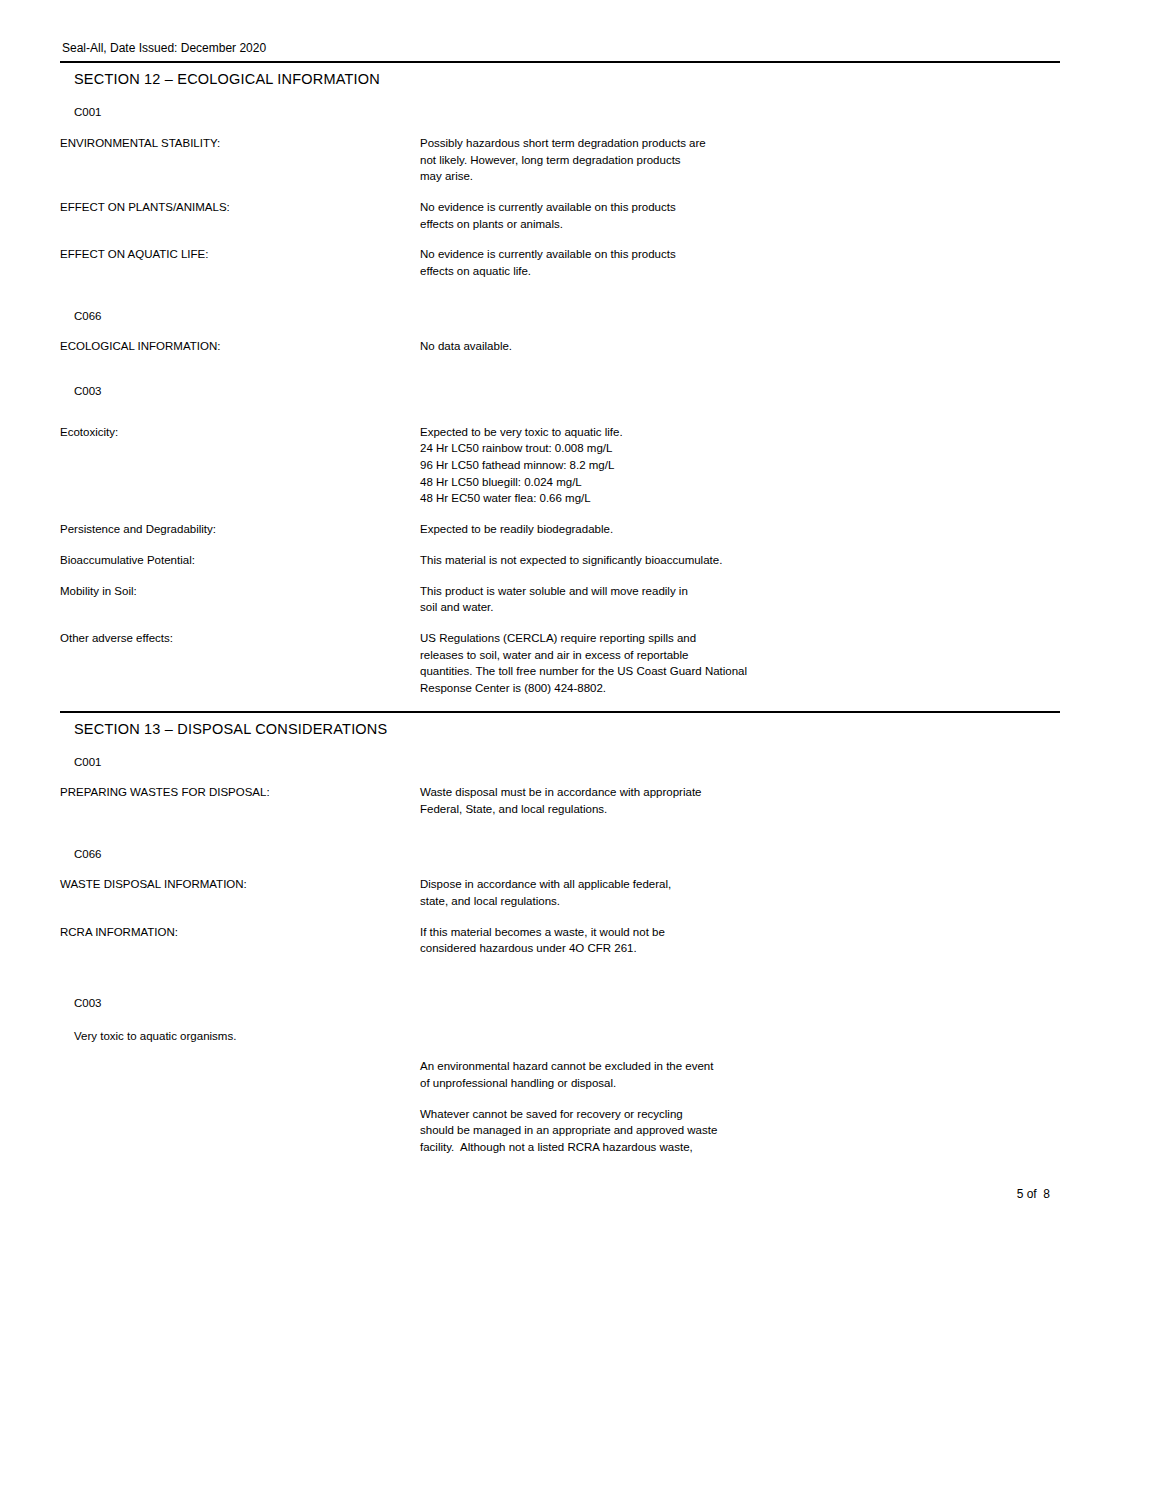Seal-All, Date Issued: December 2020
SECTION 12 – ECOLOGICAL INFORMATION
C001
| ENVIRONMENTAL STABILITY: | Possibly hazardous short term degradation products are not likely. However, long term degradation products may arise. |
| EFFECT ON PLANTS/ANIMALS: | No evidence is currently available on this products effects on plants or animals. |
| EFFECT ON AQUATIC LIFE: | No evidence is currently available on this products effects on aquatic life. |
C066
| ECOLOGICAL INFORMATION: | No data available. |
C003
| Ecotoxicity: | Expected to be very toxic to aquatic life. 24 Hr LC50 rainbow trout: 0.008 mg/L 96 Hr LC50 fathead minnow: 8.2 mg/L 48 Hr LC50 bluegill: 0.024 mg/L 48 Hr EC50 water flea: 0.66 mg/L |
| Persistence and Degradability: | Expected to be readily biodegradable. |
| Bioaccumulative Potential: | This material is not expected to significantly bioaccumulate. |
| Mobility in Soil: | This product is water soluble and will move readily in soil and water. |
| Other adverse effects: | US Regulations (CERCLA) require reporting spills and releases to soil, water and air in excess of reportable quantities. The toll free number for the US Coast Guard National Response Center is (800) 424-8802. |
SECTION 13 – DISPOSAL CONSIDERATIONS
C001
| PREPARING WASTES FOR DISPOSAL: | Waste disposal must be in accordance with appropriate Federal, State, and local regulations. |
C066
| WASTE DISPOSAL INFORMATION: | Dispose in accordance with all applicable federal, state, and local regulations. |
| RCRA INFORMATION: | If this material becomes a waste, it would not be considered hazardous under 4O CFR 261. |
C003
Very toxic to aquatic organisms.
An environmental hazard cannot be excluded in the event
of unprofessional handling or disposal.
Whatever cannot be saved for recovery or recycling
should be managed in an appropriate and approved waste
facility. Although not a listed RCRA hazardous waste,
5 of 8